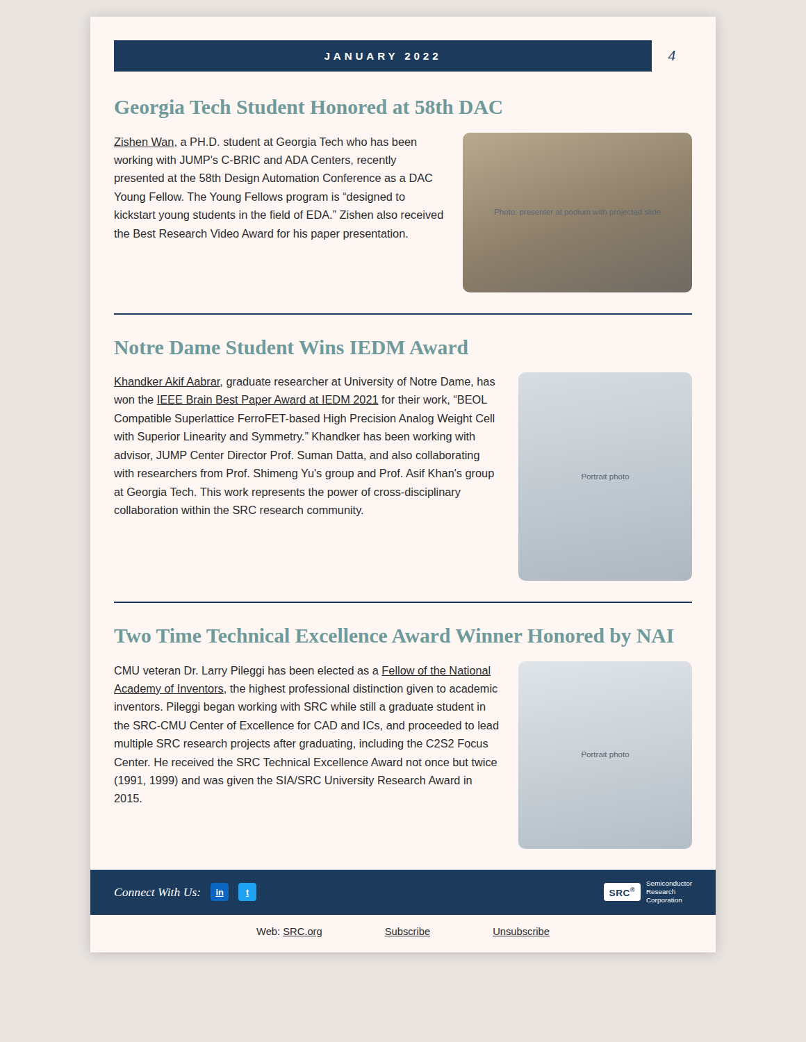January 2022
4
Georgia Tech Student Honored at 58th DAC
Zishen Wan, a PH.D. student at Georgia Tech who has been working with JUMP's C-BRIC and ADA Centers, recently presented at the 58th Design Automation Conference as a DAC Young Fellow. The Young Fellows program is “designed to kickstart young students in the field of EDA.” Zishen also received the Best Research Video Award for his paper presentation.
Notre Dame Student Wins IEDM Award
Khandker Akif Aabrar, graduate researcher at University of Notre Dame, has won the IEEE Brain Best Paper Award at IEDM 2021 for their work, “BEOL Compatible Superlattice FerroFET-based High Precision Analog Weight Cell with Superior Linearity and Symmetry.” Khandker has been working with advisor, JUMP Center Director Prof. Suman Datta, and also collaborating with researchers from Prof. Shimeng Yu's group and Prof. Asif Khan's group at Georgia Tech. This work represents the power of cross-disciplinary collaboration within the SRC research community.
Two Time Technical Excellence Award Winner Honored by NAI
CMU veteran Dr. Larry Pileggi has been elected as a Fellow of the National Academy of Inventors, the highest professional distinction given to academic inventors. Pileggi began working with SRC while still a graduate student in the SRC-CMU Center of Excellence for CAD and ICs, and proceeded to lead multiple SRC research projects after graduating, including the C2S2 Focus Center. He received the SRC Technical Excellence Award not once but twice (1991, 1999) and was given the SIA/SRC University Research Award in 2015.
Connect With Us: in t
SRC® Semiconductor
Research
Corporation
Web: SRC.org Subscribe Unsubscribe